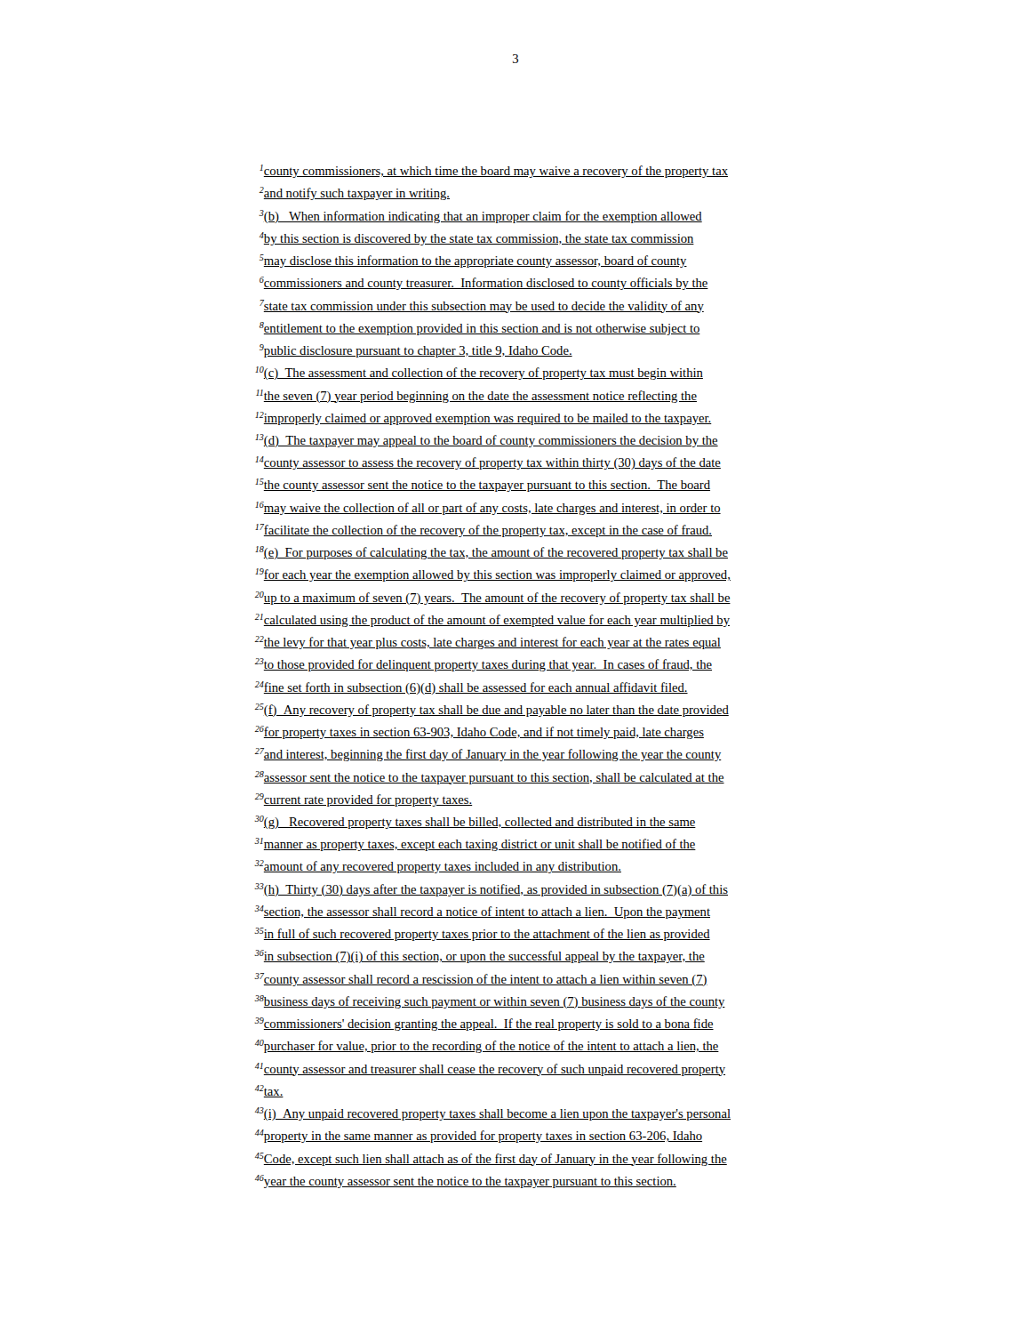3
| 1 | county commissioners, at which time the board may waive a recovery of the property tax |
| 2 | and notify such taxpayer in writing. |
| 3 | (b) When information indicating that an improper claim for the exemption allowed |
| 4 | by this section is discovered by the state tax commission, the state tax commission |
| 5 | may disclose this information to the appropriate county assessor, board of county |
| 6 | commissioners and county treasurer. Information disclosed to county officials by the |
| 7 | state tax commission under this subsection may be used to decide the validity of any |
| 8 | entitlement to the exemption provided in this section and is not otherwise subject to |
| 9 | public disclosure pursuant to chapter 3, title 9, Idaho Code. |
| 10 | (c) The assessment and collection of the recovery of property tax must begin within |
| 11 | the seven (7) year period beginning on the date the assessment notice reflecting the |
| 12 | improperly claimed or approved exemption was required to be mailed to the taxpayer. |
| 13 | (d) The taxpayer may appeal to the board of county commissioners the decision by the |
| 14 | county assessor to assess the recovery of property tax within thirty (30) days of the date |
| 15 | the county assessor sent the notice to the taxpayer pursuant to this section. The board |
| 16 | may waive the collection of all or part of any costs, late charges and interest, in order to |
| 17 | facilitate the collection of the recovery of the property tax, except in the case of fraud. |
| 18 | (e) For purposes of calculating the tax, the amount of the recovered property tax shall be |
| 19 | for each year the exemption allowed by this section was improperly claimed or approved, |
| 20 | up to a maximum of seven (7) years. The amount of the recovery of property tax shall be |
| 21 | calculated using the product of the amount of exempted value for each year multiplied by |
| 22 | the levy for that year plus costs, late charges and interest for each year at the rates equal |
| 23 | to those provided for delinquent property taxes during that year. In cases of fraud, the |
| 24 | fine set forth in subsection (6)(d) shall be assessed for each annual affidavit filed. |
| 25 | (f) Any recovery of property tax shall be due and payable no later than the date provided |
| 26 | for property taxes in section 63-903, Idaho Code, and if not timely paid, late charges |
| 27 | and interest, beginning the first day of January in the year following the year the county |
| 28 | assessor sent the notice to the taxpayer pursuant to this section, shall be calculated at the |
| 29 | current rate provided for property taxes. |
| 30 | (g) Recovered property taxes shall be billed, collected and distributed in the same |
| 31 | manner as property taxes, except each taxing district or unit shall be notified of the |
| 32 | amount of any recovered property taxes included in any distribution. |
| 33 | (h) Thirty (30) days after the taxpayer is notified, as provided in subsection (7)(a) of this |
| 34 | section, the assessor shall record a notice of intent to attach a lien. Upon the payment |
| 35 | in full of such recovered property taxes prior to the attachment of the lien as provided |
| 36 | in subsection (7)(i) of this section, or upon the successful appeal by the taxpayer, the |
| 37 | county assessor shall record a rescission of the intent to attach a lien within seven (7) |
| 38 | business days of receiving such payment or within seven (7) business days of the county |
| 39 | commissioners' decision granting the appeal. If the real property is sold to a bona fide |
| 40 | purchaser for value, prior to the recording of the notice of the intent to attach a lien, the |
| 41 | county assessor and treasurer shall cease the recovery of such unpaid recovered property |
| 42 | tax. |
| 43 | (i) Any unpaid recovered property taxes shall become a lien upon the taxpayer's personal |
| 44 | property in the same manner as provided for property taxes in section 63-206, Idaho |
| 45 | Code, except such lien shall attach as of the first day of January in the year following the |
| 46 | year the county assessor sent the notice to the taxpayer pursuant to this section. |